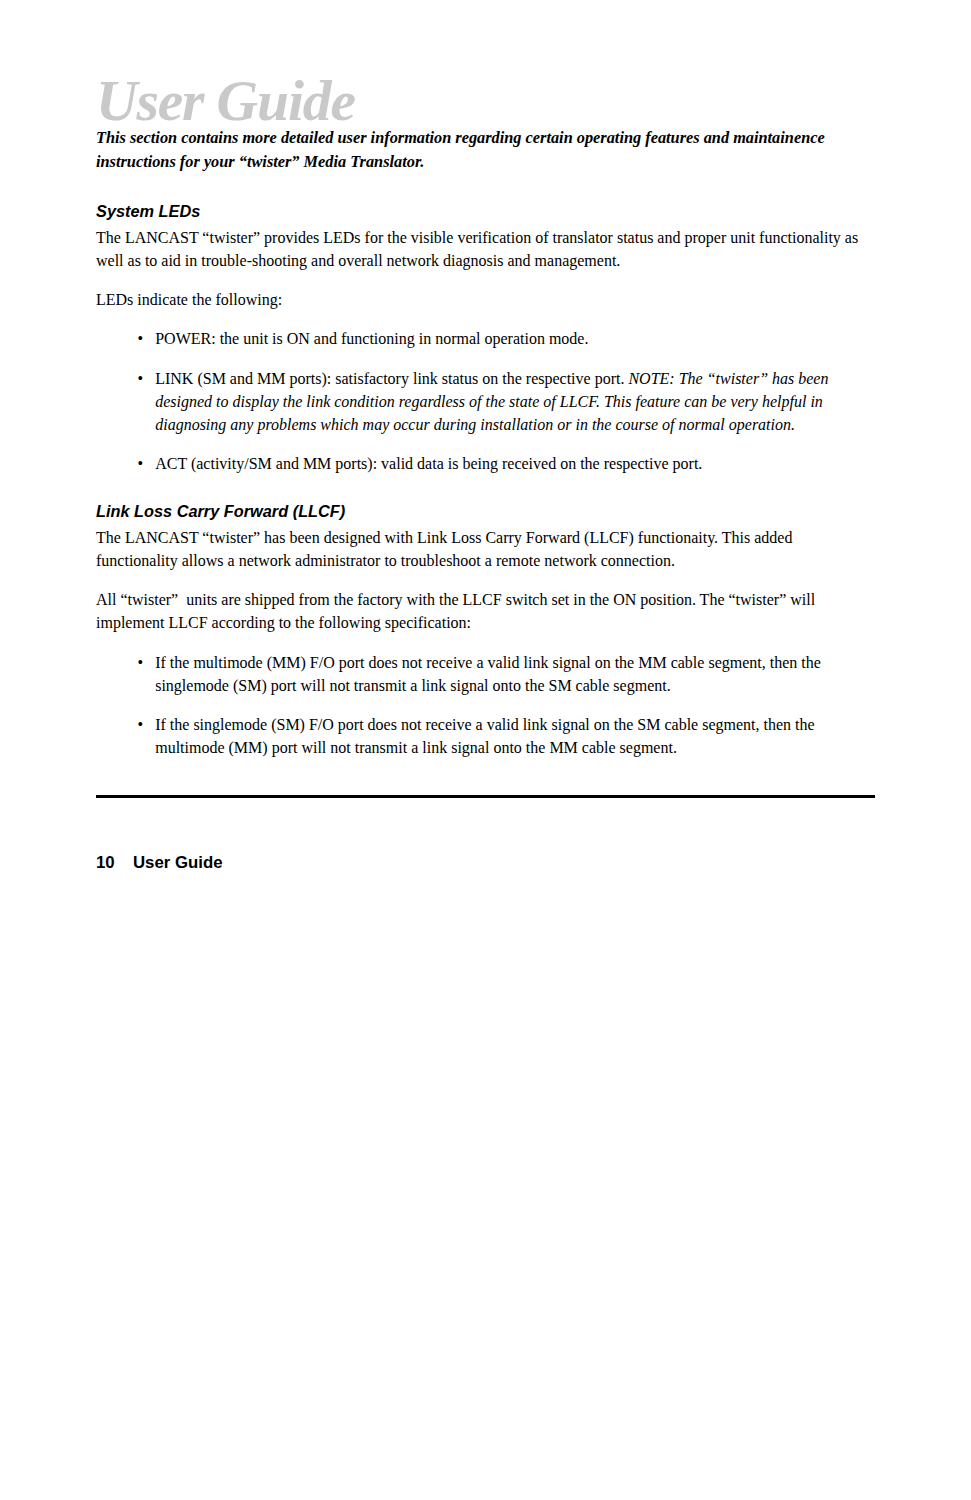User Guide
This section contains more detailed user information regarding certain operating features and maintainence instructions for your “twister” Media Translator.
System LEDs
The LANCAST “twister” provides LEDs for the visible verification of translator status and proper unit functionality as well as to aid in trouble-shooting and overall network diagnosis and management.
LEDs indicate the following:
POWER: the unit is ON and functioning in normal operation mode.
LINK (SM and MM ports): satisfactory link status on the respective port. NOTE: The “twister” has been designed to display the link condition regardless of the state of LLCF. This feature can be very helpful in diagnosing any problems which may occur during installation or in the course of normal operation.
ACT (activity/SM and MM ports): valid data is being received on the respective port.
Link Loss Carry Forward (LLCF)
The LANCAST “twister” has been designed with Link Loss Carry Forward (LLCF) functionaity. This added functionality allows a network administrator to troubleshoot a remote network connection.
All “twister” units are shipped from the factory with the LLCF switch set in the ON position. The “twister” will implement LLCF according to the following specification:
If the multimode (MM) F/O port does not receive a valid link signal on the MM cable segment, then the singlemode (SM) port will not transmit a link signal onto the SM cable segment.
If the singlemode (SM) F/O port does not receive a valid link signal on the SM cable segment, then the multimode (MM) port will not transmit a link signal onto the MM cable segment.
10 User Guide